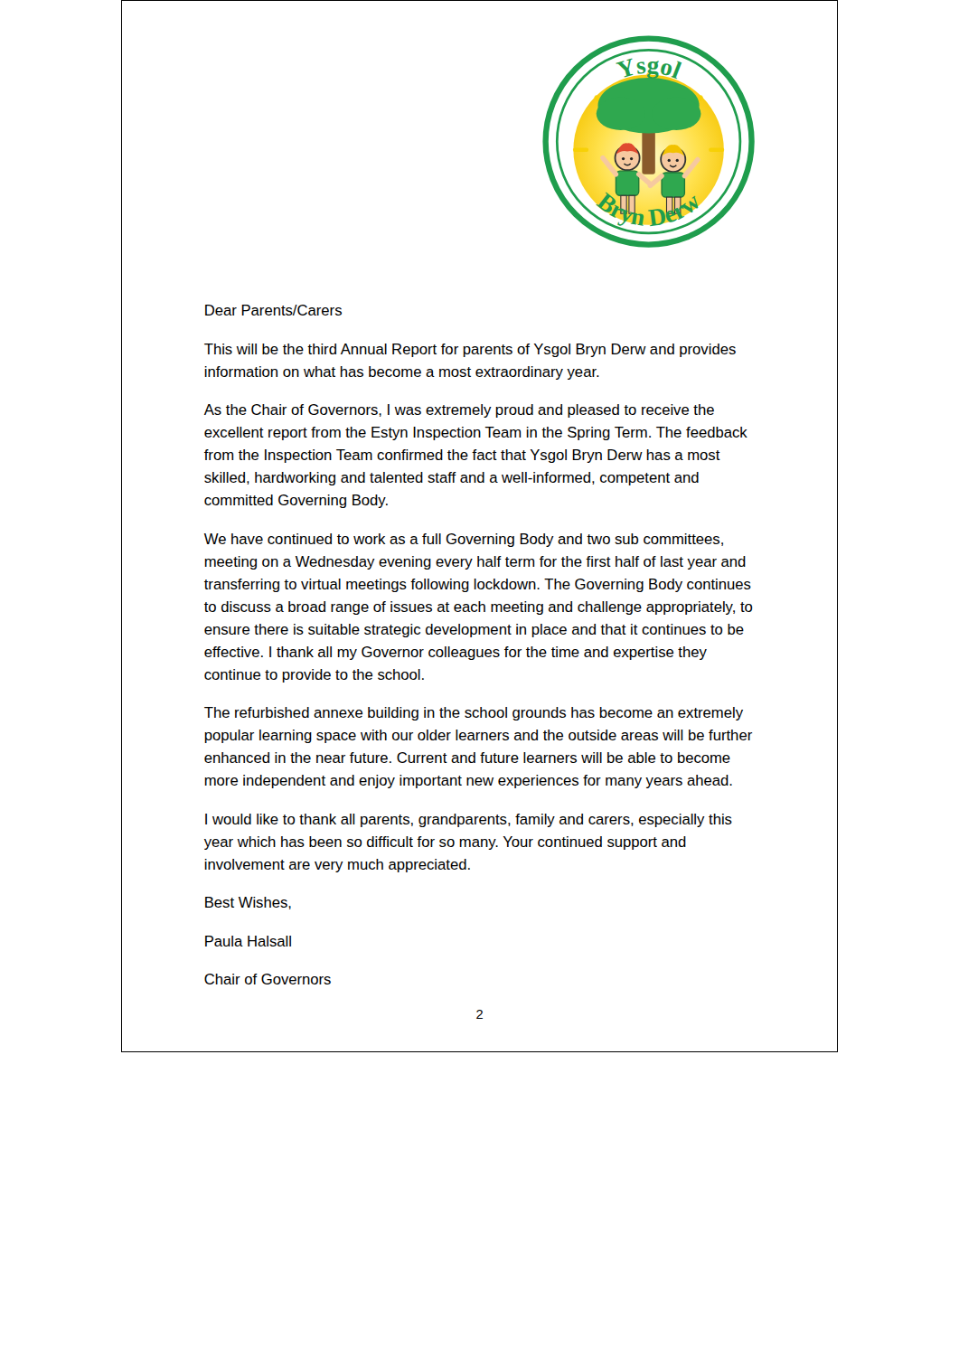Ysgol Bryn Derw
Dear Parents/Carers
This will be the third Annual Report for parents of Ysgol Bryn Derw and provides information on what has become a most extraordinary year.
As the Chair of Governors, I was extremely proud and pleased to receive the excellent report from the Estyn Inspection Team in the Spring Term. The feedback from the Inspection Team confirmed the fact that Ysgol Bryn Derw has a most skilled, hardworking and talented staff and a well-informed, competent and committed Governing Body.
We have continued to work as a full Governing Body and two sub committees, meeting on a Wednesday evening every half term for the first half of last year and transferring to virtual meetings following lockdown. The Governing Body continues to discuss a broad range of issues at each meeting and challenge appropriately, to ensure there is suitable strategic development in place and that it continues to be effective. I thank all my Governor colleagues for the time and expertise they continue to provide to the school.
The refurbished annexe building in the school grounds has become an extremely popular learning space with our older learners and the outside areas will be further enhanced in the near future. Current and future learners will be able to become more independent and enjoy important new experiences for many years ahead.
I would like to thank all parents, grandparents, family and carers, especially this year which has been so difficult for so many. Your continued support and involvement are very much appreciated.
Best Wishes,
Paula Halsall
Chair of Governors
2